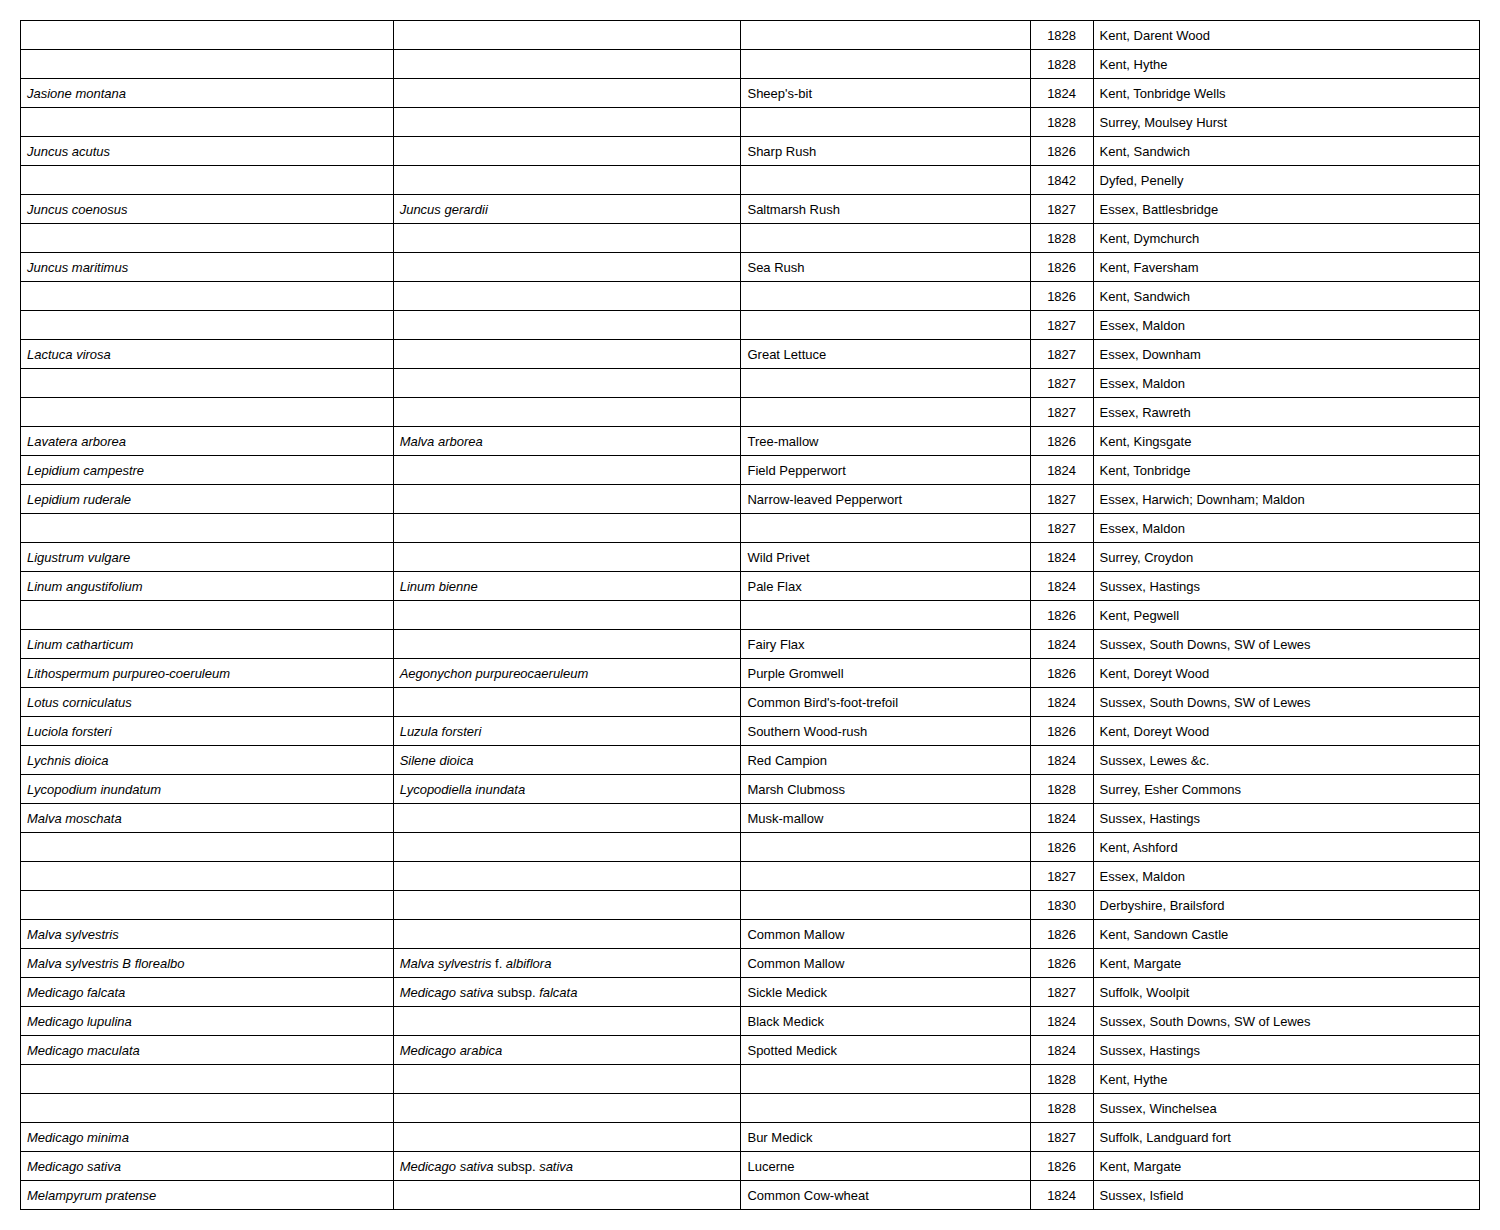| | | | 1828 | Kent, Darent Wood |
| | | | 1828 | Kent, Hythe |
| Jasione montana | | Sheep's-bit | 1824 | Kent, Tonbridge Wells |
| | | | 1828 | Surrey, Moulsey Hurst |
| Juncus acutus | | Sharp Rush | 1826 | Kent, Sandwich |
| | | | 1842 | Dyfed, Penelly |
| Juncus coenosus | Juncus gerardii | Saltmarsh Rush | 1827 | Essex, Battlesbridge |
| | | | 1828 | Kent, Dymchurch |
| Juncus maritimus | | Sea Rush | 1826 | Kent, Faversham |
| | | | 1826 | Kent, Sandwich |
| | | | 1827 | Essex, Maldon |
| Lactuca virosa | | Great Lettuce | 1827 | Essex, Downham |
| | | | 1827 | Essex, Maldon |
| | | | 1827 | Essex, Rawreth |
| Lavatera arborea | Malva arborea | Tree-mallow | 1826 | Kent, Kingsgate |
| Lepidium campestre | | Field Pepperwort | 1824 | Kent, Tonbridge |
| Lepidium ruderale | | Narrow-leaved Pepperwort | 1827 | Essex, Harwich; Downham; Maldon |
| | | | 1827 | Essex, Maldon |
| Ligustrum vulgare | | Wild Privet | 1824 | Surrey, Croydon |
| Linum angustifolium | Linum bienne | Pale Flax | 1824 | Sussex, Hastings |
| | | | 1826 | Kent, Pegwell |
| Linum catharticum | | Fairy Flax | 1824 | Sussex, South Downs, SW of Lewes |
| Lithospermum purpureo-coeruleum | Aegonychon purpureocaeruleum | Purple Gromwell | 1826 | Kent, Doreyt Wood |
| Lotus corniculatus | | Common Bird's-foot-trefoil | 1824 | Sussex, South Downs, SW of Lewes |
| Luciola forsteri | Luzula forsteri | Southern Wood-rush | 1826 | Kent, Doreyt Wood |
| Lychnis dioica | Silene dioica | Red Campion | 1824 | Sussex, Lewes &c. |
| Lycopodium inundatum | Lycopodiella inundata | Marsh Clubmoss | 1828 | Surrey, Esher Commons |
| Malva moschata | | Musk-mallow | 1824 | Sussex, Hastings |
| | | | 1826 | Kent, Ashford |
| | | | 1827 | Essex, Maldon |
| | | | 1830 | Derbyshire, Brailsford |
| Malva sylvestris | | Common Mallow | 1826 | Kent, Sandown Castle |
| Malva sylvestris B florealbo | Malva sylvestris f. albiflora | Common Mallow | 1826 | Kent, Margate |
| Medicago falcata | Medicago sativa subsp. falcata | Sickle Medick | 1827 | Suffolk, Woolpit |
| Medicago lupulina | | Black Medick | 1824 | Sussex, South Downs, SW of Lewes |
| Medicago maculata | Medicago arabica | Spotted Medick | 1824 | Sussex, Hastings |
| | | | 1828 | Kent, Hythe |
| | | | 1828 | Sussex, Winchelsea |
| Medicago minima | | Bur Medick | 1827 | Suffolk, Landguard fort |
| Medicago sativa | Medicago sativa subsp. sativa | Lucerne | 1826 | Kent, Margate |
| Melampyrum pratense | | Common Cow-wheat | 1824 | Sussex, Isfield |